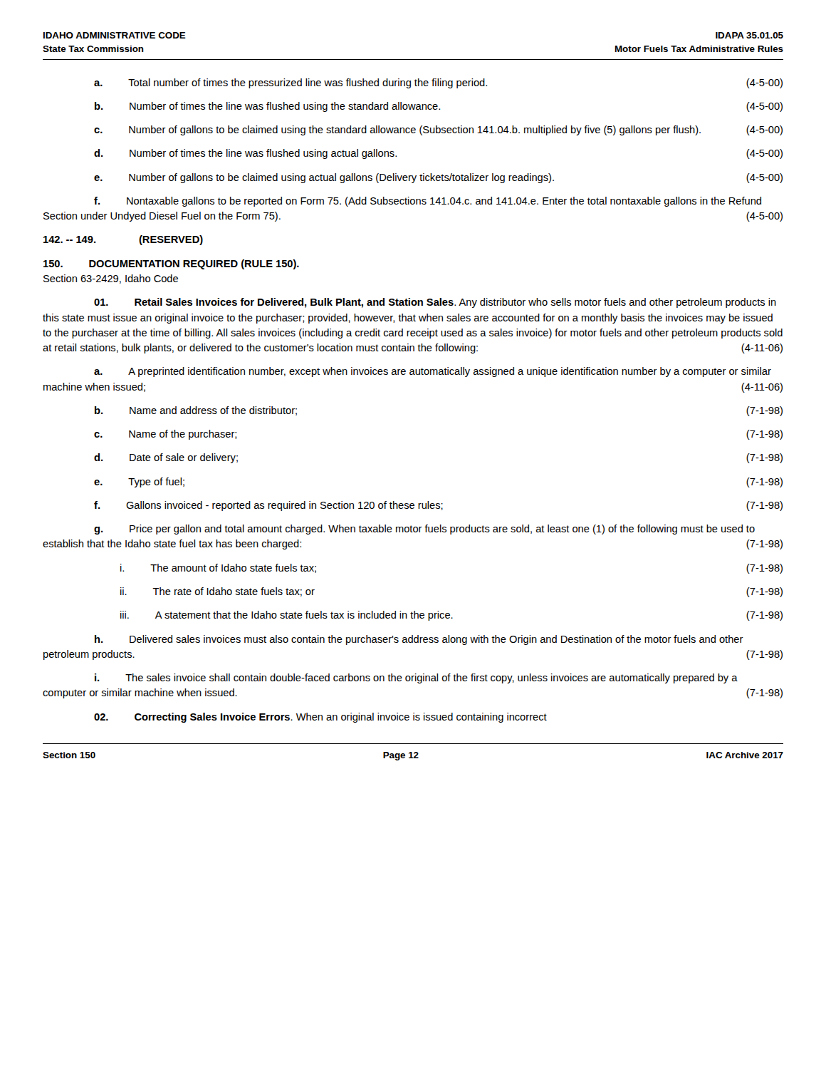IDAHO ADMINISTRATIVE CODE
State Tax Commission
IDAPA 35.01.05
Motor Fuels Tax Administrative Rules
a. Total number of times the pressurized line was flushed during the filing period.(4-5-00)
b. Number of times the line was flushed using the standard allowance.(4-5-00)
c. Number of gallons to be claimed using the standard allowance (Subsection 141.04.b. multiplied by five (5) gallons per flush).(4-5-00)
d. Number of times the line was flushed using actual gallons.(4-5-00)
e. Number of gallons to be claimed using actual gallons (Delivery tickets/totalizer log readings).(4-5-00)
f. Nontaxable gallons to be reported on Form 75. (Add Subsections 141.04.c. and 141.04.e. Enter the total nontaxable gallons in the Refund Section under Undyed Diesel Fuel on the Form 75).(4-5-00)
142. -- 149. (RESERVED)
150. DOCUMENTATION REQUIRED (RULE 150).
Section 63-2429, Idaho Code
01. Retail Sales Invoices for Delivered, Bulk Plant, and Station Sales. Any distributor who sells motor fuels and other petroleum products in this state must issue an original invoice to the purchaser; provided, however, that when sales are accounted for on a monthly basis the invoices may be issued to the purchaser at the time of billing. All sales invoices (including a credit card receipt used as a sales invoice) for motor fuels and other petroleum products sold at retail stations, bulk plants, or delivered to the customer's location must contain the following:(4-11-06)
a. A preprinted identification number, except when invoices are automatically assigned a unique identification number by a computer or similar machine when issued;(4-11-06)
b. Name and address of the distributor;(7-1-98)
c. Name of the purchaser;(7-1-98)
d. Date of sale or delivery;(7-1-98)
e. Type of fuel;(7-1-98)
f. Gallons invoiced - reported as required in Section 120 of these rules;(7-1-98)
g. Price per gallon and total amount charged. When taxable motor fuels products are sold, at least one (1) of the following must be used to establish that the Idaho state fuel tax has been charged:(7-1-98)
i. The amount of Idaho state fuels tax;(7-1-98)
ii. The rate of Idaho state fuels tax; or(7-1-98)
iii. A statement that the Idaho state fuels tax is included in the price.(7-1-98)
h. Delivered sales invoices must also contain the purchaser's address along with the Origin and Destination of the motor fuels and other petroleum products.(7-1-98)
i. The sales invoice shall contain double-faced carbons on the original of the first copy, unless invoices are automatically prepared by a computer or similar machine when issued.(7-1-98)
02. Correcting Sales Invoice Errors. When an original invoice is issued containing incorrect
Section 150
Page 12
IAC Archive 2017